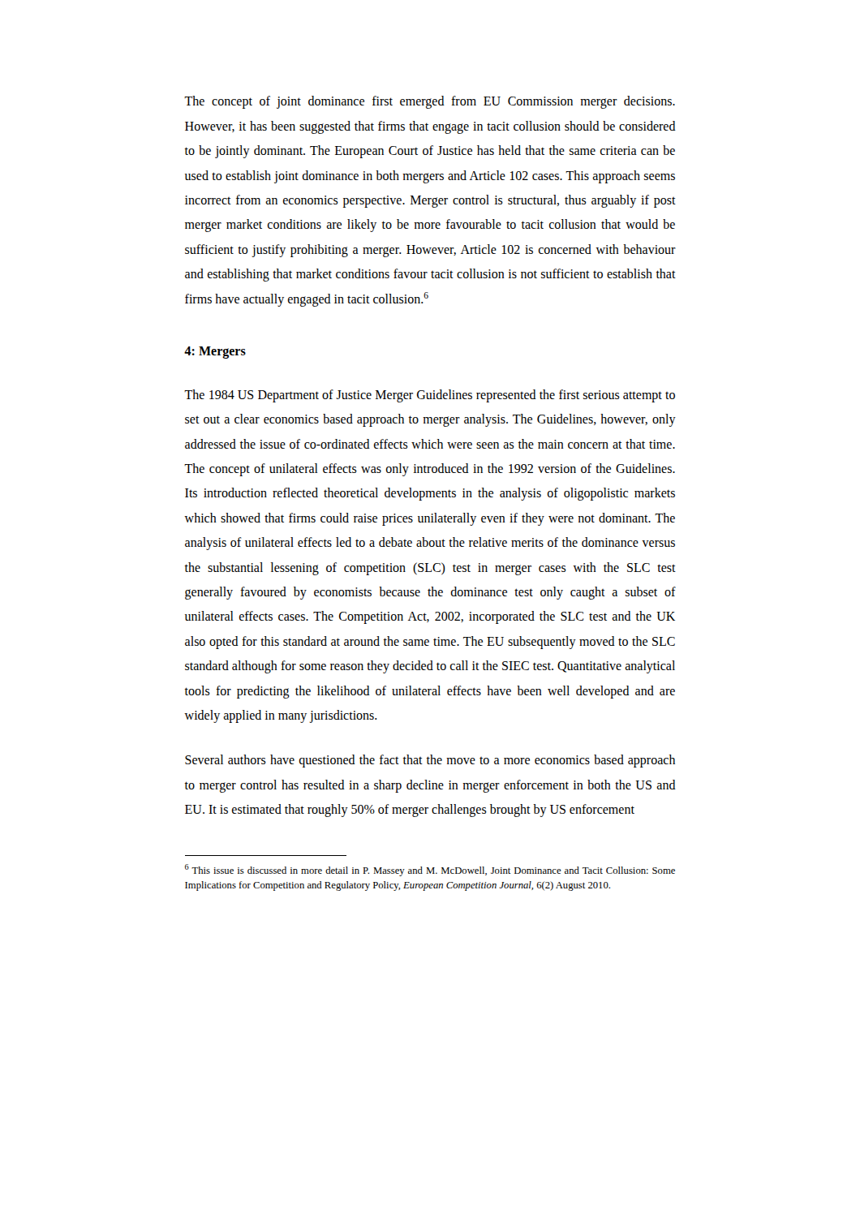The concept of joint dominance first emerged from EU Commission merger decisions. However, it has been suggested that firms that engage in tacit collusion should be considered to be jointly dominant. The European Court of Justice has held that the same criteria can be used to establish joint dominance in both mergers and Article 102 cases. This approach seems incorrect from an economics perspective. Merger control is structural, thus arguably if post merger market conditions are likely to be more favourable to tacit collusion that would be sufficient to justify prohibiting a merger. However, Article 102 is concerned with behaviour and establishing that market conditions favour tacit collusion is not sufficient to establish that firms have actually engaged in tacit collusion.6
4: Mergers
The 1984 US Department of Justice Merger Guidelines represented the first serious attempt to set out a clear economics based approach to merger analysis. The Guidelines, however, only addressed the issue of co-ordinated effects which were seen as the main concern at that time. The concept of unilateral effects was only introduced in the 1992 version of the Guidelines. Its introduction reflected theoretical developments in the analysis of oligopolistic markets which showed that firms could raise prices unilaterally even if they were not dominant. The analysis of unilateral effects led to a debate about the relative merits of the dominance versus the substantial lessening of competition (SLC) test in merger cases with the SLC test generally favoured by economists because the dominance test only caught a subset of unilateral effects cases. The Competition Act, 2002, incorporated the SLC test and the UK also opted for this standard at around the same time. The EU subsequently moved to the SLC standard although for some reason they decided to call it the SIEC test. Quantitative analytical tools for predicting the likelihood of unilateral effects have been well developed and are widely applied in many jurisdictions.
Several authors have questioned the fact that the move to a more economics based approach to merger control has resulted in a sharp decline in merger enforcement in both the US and EU. It is estimated that roughly 50% of merger challenges brought by US enforcement
6 This issue is discussed in more detail in P. Massey and M. McDowell, Joint Dominance and Tacit Collusion: Some Implications for Competition and Regulatory Policy, European Competition Journal, 6(2) August 2010.